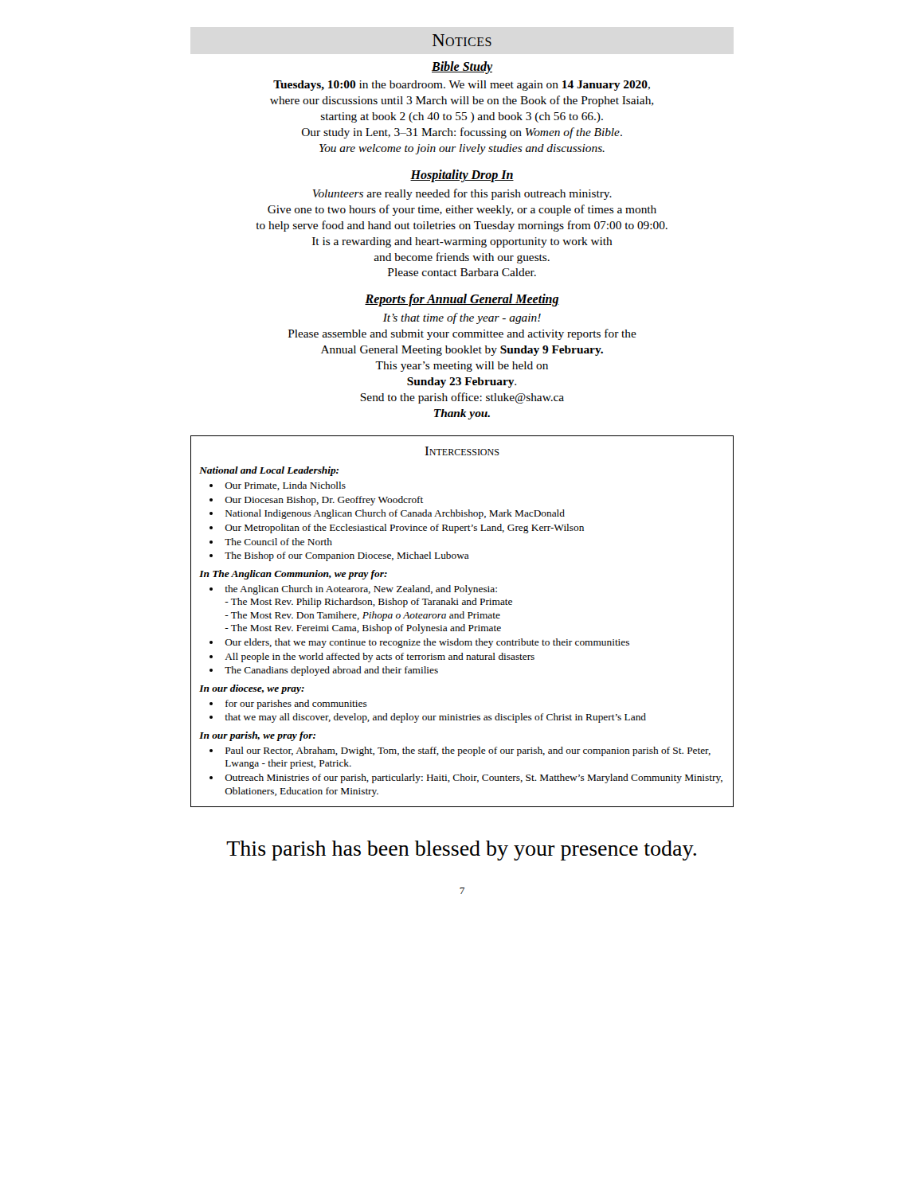Notices
Bible Study
Tuesdays, 10:00 in the boardroom. We will meet again on 14 January 2020,
where our discussions until 3 March will be on the Book of the Prophet Isaiah,
starting at book 2 (ch 40 to 55 ) and book 3 (ch 56 to 66.).
Our study in Lent, 3–31 March: focussing on Women of the Bible.
You are welcome to join our lively studies and discussions.
Hospitality Drop In
Volunteers are really needed for this parish outreach ministry.
Give one to two hours of your time, either weekly, or a couple of times a month
to help serve food and hand out toiletries on Tuesday mornings from 07:00 to 09:00.
It is a rewarding and heart-warming opportunity to work with
and become friends with our guests.
Please contact Barbara Calder.
Reports for Annual General Meeting
It’s that time of the year - again!
Please assemble and submit your committee and activity reports for the
Annual General Meeting booklet by Sunday 9 February.
This year’s meeting will be held on
Sunday 23 February.
Send to the parish office: stluke@shaw.ca
Thank you.
Intercessions
National and Local Leadership:
Our Primate, Linda Nicholls
Our Diocesan Bishop, Dr. Geoffrey Woodcroft
National Indigenous Anglican Church of Canada Archbishop, Mark MacDonald
Our Metropolitan of the Ecclesiastical Province of Rupert’s Land, Greg Kerr-Wilson
The Council of the North
The Bishop of our Companion Diocese, Michael Lubowa
In The Anglican Communion, we pray for:
the Anglican Church in Aotearora, New Zealand, and Polynesia: - The Most Rev. Philip Richardson, Bishop of Taranaki and Primate - The Most Rev. Don Tamihere, Pihopa o Aotearora and Primate - The Most Rev. Fereimi Cama, Bishop of Polynesia and Primate
Our elders, that we may continue to recognize the wisdom they contribute to their communities
All people in the world affected by acts of terrorism and natural disasters
The Canadians deployed abroad and their families
In our diocese, we pray:
for our parishes and communities
that we may all discover, develop, and deploy our ministries as disciples of Christ in Rupert’s Land
In our parish, we pray for:
Paul our Rector, Abraham, Dwight, Tom, the staff, the people of our parish, and our companion parish of St. Peter, Lwanga - their priest, Patrick.
Outreach Ministries of our parish, particularly: Haiti, Choir, Counters, St. Matthew’s Maryland Community Ministry, Oblationers, Education for Ministry.
This parish has been blessed by your presence today.
7